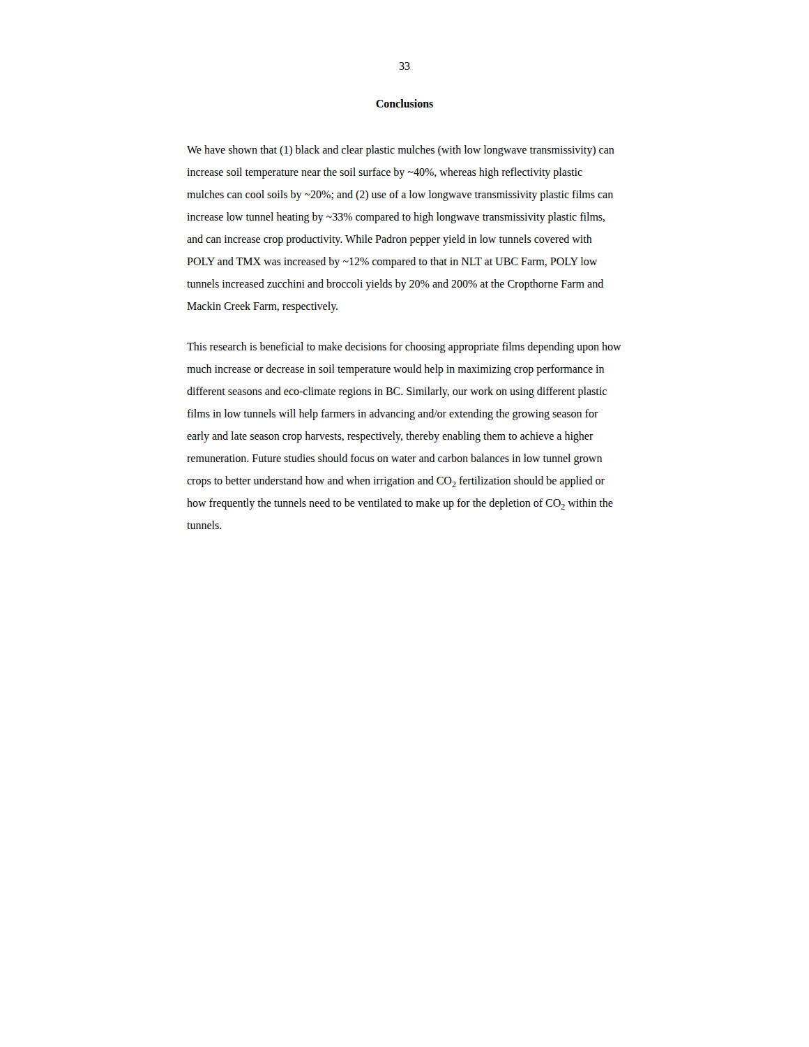33
Conclusions
We have shown that (1) black and clear plastic mulches (with low longwave transmissivity) can increase soil temperature near the soil surface by ~40%, whereas high reflectivity plastic mulches can cool soils by ~20%; and (2) use of a low longwave transmissivity plastic films can increase low tunnel heating by ~33% compared to high longwave transmissivity plastic films, and can increase crop productivity. While Padron pepper yield in low tunnels covered with POLY and TMX was increased by ~12% compared to that in NLT at UBC Farm, POLY low tunnels increased zucchini and broccoli yields by 20% and 200% at the Cropthorne Farm and Mackin Creek Farm, respectively.
This research is beneficial to make decisions for choosing appropriate films depending upon how much increase or decrease in soil temperature would help in maximizing crop performance in different seasons and eco-climate regions in BC. Similarly, our work on using different plastic films in low tunnels will help farmers in advancing and/or extending the growing season for early and late season crop harvests, respectively, thereby enabling them to achieve a higher remuneration. Future studies should focus on water and carbon balances in low tunnel grown crops to better understand how and when irrigation and CO2 fertilization should be applied or how frequently the tunnels need to be ventilated to make up for the depletion of CO2 within the tunnels.